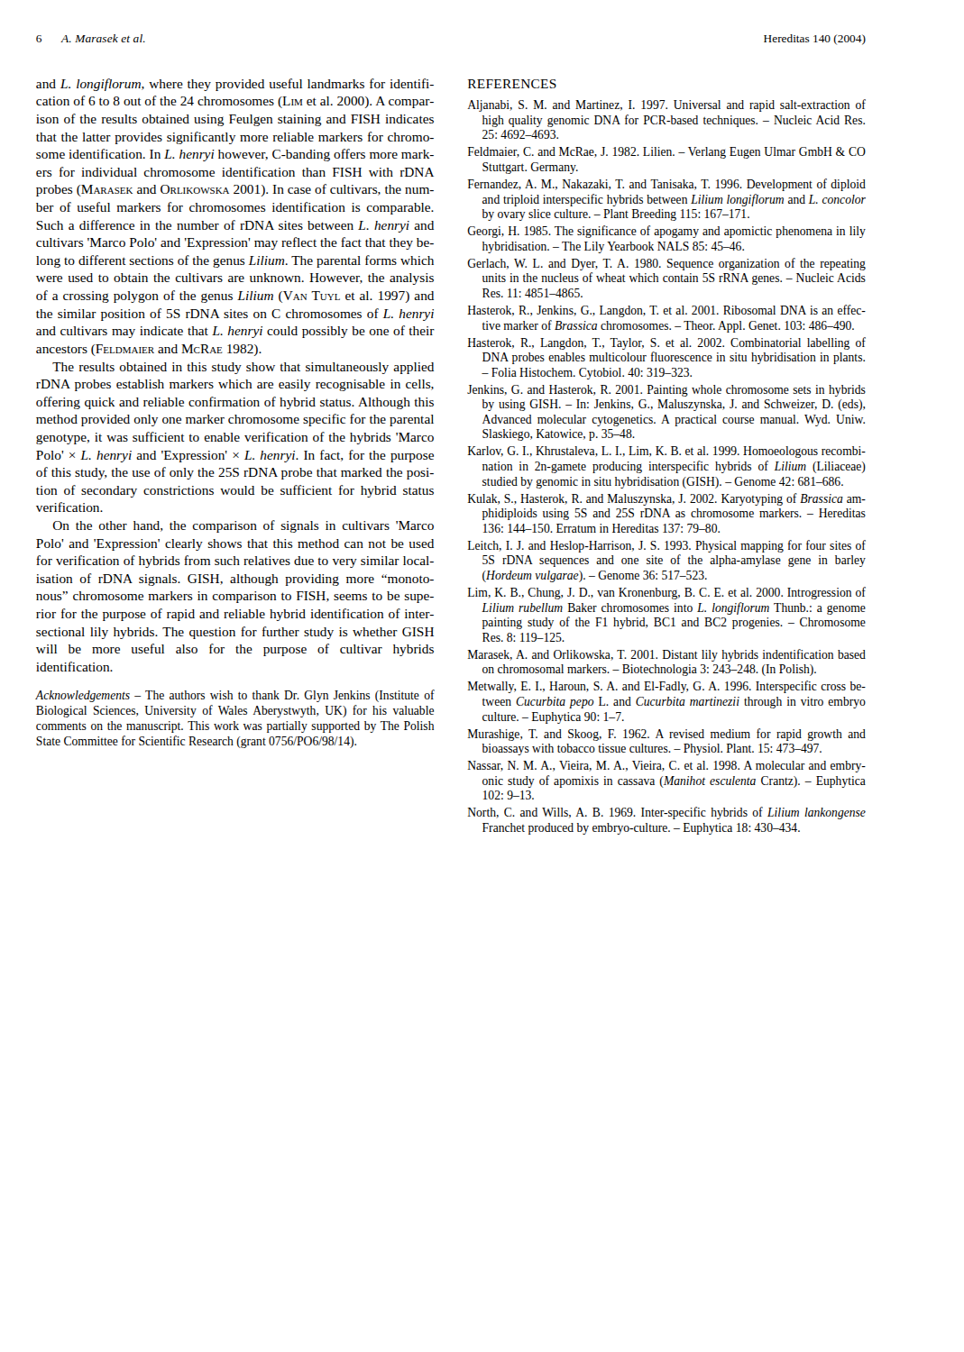6 A. Marasek et al.
Hereditas 140 (2004)
and L. longiflorum, where they provided useful landmarks for identification of 6 to 8 out of the 24 chromosomes (Lim et al. 2000). A comparison of the results obtained using Feulgen staining and FISH indicates that the latter provides significantly more reliable markers for chromosome identification. In L. henryi however, C-banding offers more markers for individual chromosome identification than FISH with rDNA probes (Marasek and Orlikowska 2001). In case of cultivars, the number of useful markers for chromosomes identification is comparable. Such a difference in the number of rDNA sites between L. henryi and cultivars 'Marco Polo' and 'Expression' may reflect the fact that they belong to different sections of the genus Lilium. The parental forms which were used to obtain the cultivars are unknown. However, the analysis of a crossing polygon of the genus Lilium (Van Tuyl et al. 1997) and the similar position of 5S rDNA sites on C chromosomes of L. henryi and cultivars may indicate that L. henryi could possibly be one of their ancestors (Feldmaier and McRae 1982).
The results obtained in this study show that simultaneously applied rDNA probes establish markers which are easily recognisable in cells, offering quick and reliable confirmation of hybrid status. Although this method provided only one marker chromosome specific for the parental genotype, it was sufficient to enable verification of the hybrids 'Marco Polo' × L. henryi and 'Expression' × L. henryi. In fact, for the purpose of this study, the use of only the 25S rDNA probe that marked the position of secondary constrictions would be sufficient for hybrid status verification.
On the other hand, the comparison of signals in cultivars 'Marco Polo' and 'Expression' clearly shows that this method can not be used for verification of hybrids from such relatives due to very similar localisation of rDNA signals. GISH, although providing more “monotonous” chromosome markers in comparison to FISH, seems to be superior for the purpose of rapid and reliable hybrid identification of intersectional lily hybrids. The question for further study is whether GISH will be more useful also for the purpose of cultivar hybrids identification.
Acknowledgements – The authors wish to thank Dr. Glyn Jenkins (Institute of Biological Sciences, University of Wales Aberystwyth, UK) for his valuable comments on the manuscript. This work was partially supported by The Polish State Committee for Scientific Research (grant 0756/PO6/98/14).
REFERENCES
Aljanabi, S. M. and Martinez, I. 1997. Universal and rapid salt-extraction of high quality genomic DNA for PCR-based techniques. – Nucleic Acid Res. 25: 4692–4693.
Feldmaier, C. and McRae, J. 1982. Lilien. – Verlang Eugen Ulmar GmbH & CO Stuttgart. Germany.
Fernandez, A. M., Nakazaki, T. and Tanisaka, T. 1996. Development of diploid and triploid interspecific hybrids between Lilium longiflorum and L. concolor by ovary slice culture. – Plant Breeding 115: 167–171.
Georgi, H. 1985. The significance of apogamy and apomictic phenomena in lily hybridisation. – The Lily Yearbook NALS 85: 45–46.
Gerlach, W. L. and Dyer, T. A. 1980. Sequence organization of the repeating units in the nucleus of wheat which contain 5S rRNA genes. – Nucleic Acids Res. 11: 4851–4865.
Hasterok, R., Jenkins, G., Langdon, T. et al. 2001. Ribosomal DNA is an effective marker of Brassica chromosomes. – Theor. Appl. Genet. 103: 486–490.
Hasterok, R., Langdon, T., Taylor, S. et al. 2002. Combinatorial labelling of DNA probes enables multicolour fluorescence in situ hybridisation in plants. – Folia Histochem. Cytobiol. 40: 319–323.
Jenkins, G. and Hasterok, R. 2001. Painting whole chromosome sets in hybrids by using GISH. – In: Jenkins, G., Maluszynska, J. and Schweizer, D. (eds), Advanced molecular cytogenetics. A practical course manual. Wyd. Uniw. Slaskiego, Katowice, p. 35–48.
Karlov, G. I., Khrustaleva, L. I., Lim, K. B. et al. 1999. Homoeologous recombination in 2n-gamete producing interspecific hybrids of Lilium (Liliaceae) studied by genomic in situ hybridisation (GISH). – Genome 42: 681–686.
Kulak, S., Hasterok, R. and Maluszynska, J. 2002. Karyotyping of Brassica amphidiploids using 5S and 25S rDNA as chromosome markers. – Hereditas 136: 144–150. Erratum in Hereditas 137: 79–80.
Leitch, I. J. and Heslop-Harrison, J. S. 1993. Physical mapping for four sites of 5S rDNA sequences and one site of the alpha-amylase gene in barley (Hordeum vulgarae). – Genome 36: 517–523.
Lim, K. B., Chung, J. D., van Kronenburg, B. C. E. et al. 2000. Introgression of Lilium rubellum Baker chromosomes into L. longiflorum Thunb.: a genome painting study of the F1 hybrid, BC1 and BC2 progenies. – Chromosome Res. 8: 119–125.
Marasek, A. and Orlikowska, T. 2001. Distant lily hybrids indentification based on chromosomal markers. – Biotechnologia 3: 243–248. (In Polish).
Metwally, E. I., Haroun, S. A. and El-Fadly, G. A. 1996. Interspecific cross between Cucurbita pepo L. and Cucurbita martinezii through in vitro embryo culture. – Euphytica 90: 1–7.
Murashige, T. and Skoog, F. 1962. A revised medium for rapid growth and bioassays with tobacco tissue cultures. – Physiol. Plant. 15: 473–497.
Nassar, N. M. A., Vieira, M. A., Vieira, C. et al. 1998. A molecular and embryonic study of apomixis in cassava (Manihot esculenta Crantz). – Euphytica 102: 9–13.
North, C. and Wills, A. B. 1969. Inter-specific hybrids of Lilium lankongense Franchet produced by embryo-culture. – Euphytica 18: 430–434.